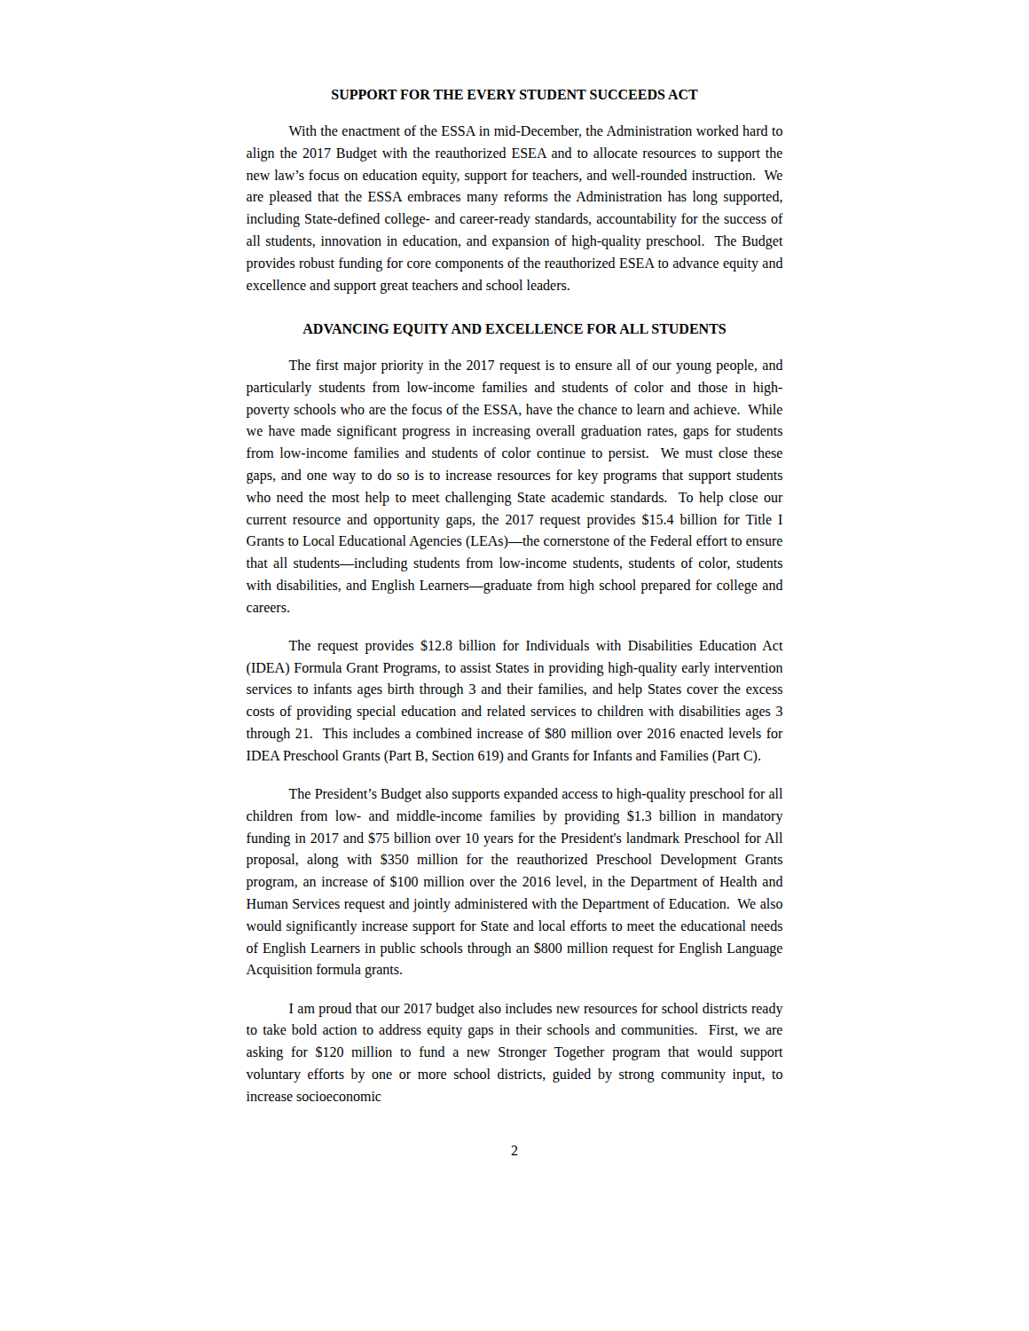Support for the Every Student Succeeds Act
With the enactment of the ESSA in mid-December, the Administration worked hard to align the 2017 Budget with the reauthorized ESEA and to allocate resources to support the new law’s focus on education equity, support for teachers, and well-rounded instruction. We are pleased that the ESSA embraces many reforms the Administration has long supported, including State-defined college- and career-ready standards, accountability for the success of all students, innovation in education, and expansion of high-quality preschool. The Budget provides robust funding for core components of the reauthorized ESEA to advance equity and excellence and support great teachers and school leaders.
Advancing Equity and Excellence for All Students
The first major priority in the 2017 request is to ensure all of our young people, and particularly students from low-income families and students of color and those in high-poverty schools who are the focus of the ESSA, have the chance to learn and achieve. While we have made significant progress in increasing overall graduation rates, gaps for students from low-income families and students of color continue to persist. We must close these gaps, and one way to do so is to increase resources for key programs that support students who need the most help to meet challenging State academic standards. To help close our current resource and opportunity gaps, the 2017 request provides $15.4 billion for Title I Grants to Local Educational Agencies (LEAs)—the cornerstone of the Federal effort to ensure that all students—including students from low-income students, students of color, students with disabilities, and English Learners—graduate from high school prepared for college and careers.
The request provides $12.8 billion for Individuals with Disabilities Education Act (IDEA) Formula Grant Programs, to assist States in providing high-quality early intervention services to infants ages birth through 3 and their families, and help States cover the excess costs of providing special education and related services to children with disabilities ages 3 through 21. This includes a combined increase of $80 million over 2016 enacted levels for IDEA Preschool Grants (Part B, Section 619) and Grants for Infants and Families (Part C).
The President’s Budget also supports expanded access to high-quality preschool for all children from low- and middle-income families by providing $1.3 billion in mandatory funding in 2017 and $75 billion over 10 years for the President's landmark Preschool for All proposal, along with $350 million for the reauthorized Preschool Development Grants program, an increase of $100 million over the 2016 level, in the Department of Health and Human Services request and jointly administered with the Department of Education. We also would significantly increase support for State and local efforts to meet the educational needs of English Learners in public schools through an $800 million request for English Language Acquisition formula grants.
I am proud that our 2017 budget also includes new resources for school districts ready to take bold action to address equity gaps in their schools and communities. First, we are asking for $120 million to fund a new Stronger Together program that would support voluntary efforts by one or more school districts, guided by strong community input, to increase socioeconomic
2